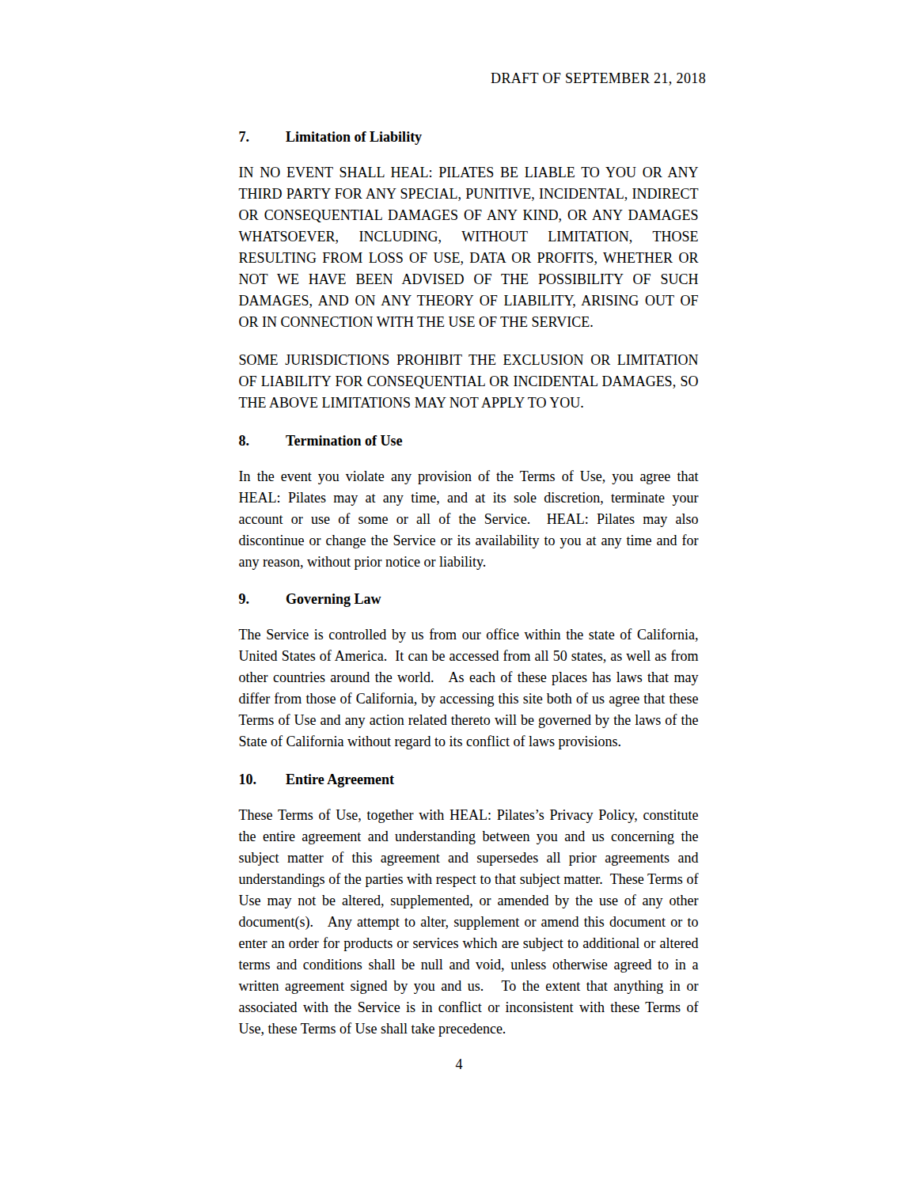DRAFT OF SEPTEMBER 21, 2018
7. Limitation of Liability
In no event shall HEAL: Pilates be liable to you or any third party for any special, punitive, incidental, indirect or consequential damages of any kind, or any damages whatsoever, including, without limitation, those resulting from loss of use, data or profits, whether or not we have been advised of the possibility of such damages, and on any theory of liability, arising out of or in connection with the use of the Service.
Some jurisdictions prohibit the exclusion or limitation of liability for consequential or incidental damages, so the above limitations may not apply to you.
8. Termination of Use
In the event you violate any provision of the Terms of Use, you agree that HEAL: Pilates may at any time, and at its sole discretion, terminate your account or use of some or all of the Service. HEAL: Pilates may also discontinue or change the Service or its availability to you at any time and for any reason, without prior notice or liability.
9. Governing Law
The Service is controlled by us from our office within the state of California, United States of America. It can be accessed from all 50 states, as well as from other countries around the world. As each of these places has laws that may differ from those of California, by accessing this site both of us agree that these Terms of Use and any action related thereto will be governed by the laws of the State of California without regard to its conflict of laws provisions.
10. Entire Agreement
These Terms of Use, together with HEAL: Pilates’s Privacy Policy, constitute the entire agreement and understanding between you and us concerning the subject matter of this agreement and supersedes all prior agreements and understandings of the parties with respect to that subject matter. These Terms of Use may not be altered, supplemented, or amended by the use of any other document(s). Any attempt to alter, supplement or amend this document or to enter an order for products or services which are subject to additional or altered terms and conditions shall be null and void, unless otherwise agreed to in a written agreement signed by you and us. To the extent that anything in or associated with the Service is in conflict or inconsistent with these Terms of Use, these Terms of Use shall take precedence.
4